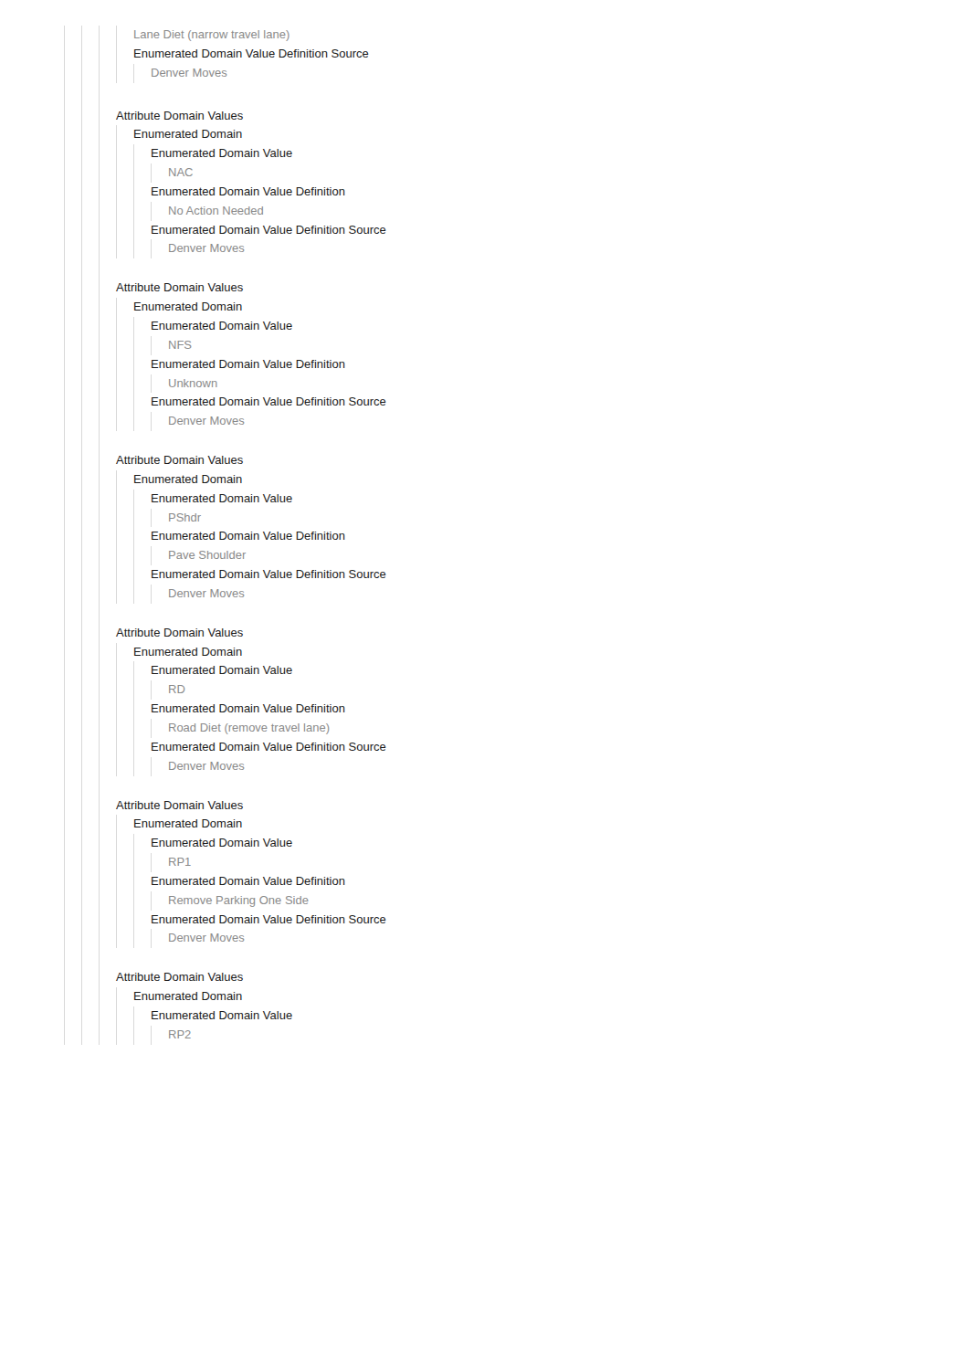Lane Diet (narrow travel lane)
Enumerated Domain Value Definition Source
Denver Moves
Attribute Domain Values
Enumerated Domain
Enumerated Domain Value
NAC
Enumerated Domain Value Definition
No Action Needed
Enumerated Domain Value Definition Source
Denver Moves
Attribute Domain Values
Enumerated Domain
Enumerated Domain Value
NFS
Enumerated Domain Value Definition
Unknown
Enumerated Domain Value Definition Source
Denver Moves
Attribute Domain Values
Enumerated Domain
Enumerated Domain Value
PShdr
Enumerated Domain Value Definition
Pave Shoulder
Enumerated Domain Value Definition Source
Denver Moves
Attribute Domain Values
Enumerated Domain
Enumerated Domain Value
RD
Enumerated Domain Value Definition
Road Diet (remove travel lane)
Enumerated Domain Value Definition Source
Denver Moves
Attribute Domain Values
Enumerated Domain
Enumerated Domain Value
RP1
Enumerated Domain Value Definition
Remove Parking One Side
Enumerated Domain Value Definition Source
Denver Moves
Attribute Domain Values
Enumerated Domain
Enumerated Domain Value
RP2